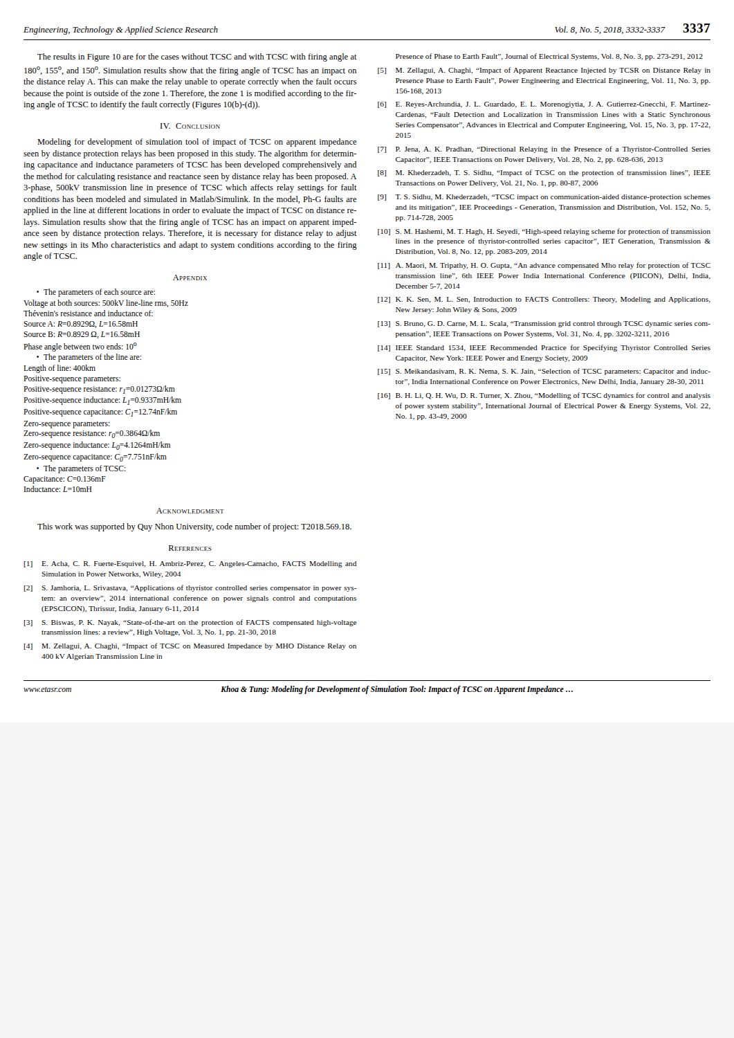Engineering, Technology & Applied Science Research Vol. 8, No. 5, 2018, 3332-3337 3337
The results in Figure 10 are for the cases without TCSC and with TCSC with firing angle at 180o, 155o, and 150o. Simulation results show that the firing angle of TCSC has an impact on the distance relay A. This can make the relay unable to operate correctly when the fault occurs because the point is outside of the zone 1. Therefore, the zone 1 is modified according to the firing angle of TCSC to identify the fault correctly (Figures 10(b)-(d)).
IV. Conclusion
Modeling for development of simulation tool of impact of TCSC on apparent impedance seen by distance protection relays has been proposed in this study. The algorithm for determining capacitance and inductance parameters of TCSC has been developed comprehensively and the method for calculating resistance and reactance seen by distance relay has been proposed. A 3-phase, 500kV transmission line in presence of TCSC which affects relay settings for fault conditions has been modeled and simulated in Matlab/Simulink. In the model, Ph-G faults are applied in the line at different locations in order to evaluate the impact of TCSC on distance relays. Simulation results show that the firing angle of TCSC has an impact on apparent impedance seen by distance protection relays. Therefore, it is necessary for distance relay to adjust new settings in its Mho characteristics and adapt to system conditions according to the firing angle of TCSC.
Appendix
The parameters of each source are:
Voltage at both sources: 500kV line-line rms, 50Hz
Thévenin's resistance and inductance of:
Source A: R=0.8929Ω, L=16.58mH
Source B: R=0.8929 Ω, L=16.58mH
Phase angle between two ends: 10o
The parameters of the line are:
Length of line: 400km
Positive-sequence parameters:
Positive-sequence resistance: r1=0.01273Ω/km
Positive-sequence inductance: L1=0.9337mH/km
Positive-sequence capacitance: C1=12.74nF/km
Zero-sequence parameters:
Zero-sequence resistance: r0=0.3864Ω/km
Zero-sequence inductance: L0=4.1264mH/km
Zero-sequence capacitance: C0=7.751nF/km
The parameters of TCSC:
Capacitance: C=0.136mF
Inductance: L=10mH
Acknowledgment
This work was supported by Quy Nhon University, code number of project: T2018.569.18.
References
[1] E. Acha, C. R. Fuerte-Esquivel, H. Ambriz-Perez, C. Angeles-Camacho, FACTS Modelling and Simulation in Power Networks, Wiley, 2004
[2] S. Jamhoria, L. Srivastava, “Applications of thyristor controlled series compensator in power system: an overview”, 2014 international conference on power signals control and computations (EPSCICON), Thrissur, India, January 6-11, 2014
[3] S. Biswas, P. K. Nayak, “State-of-the-art on the protection of FACTS compensated high-voltage transmission lines: a review”, High Voltage, Vol. 3, No. 1, pp. 21-30, 2018
[4] M. Zellagui, A. Chaghi, “Impact of TCSC on Measured Impedance by MHO Distance Relay on 400 kV Algerian Transmission Line in
Presence of Phase to Earth Fault”, Journal of Electrical Systems, Vol. 8, No. 3, pp. 273-291, 2012
[5] M. Zellagui, A. Chaghi, “Impact of Apparent Reactance Injected by TCSR on Distance Relay in Presence Phase to Earth Fault”, Power Engineering and Electrical Engineering, Vol. 11, No. 3, pp. 156-168, 2013
[6] E. Reyes-Archundia, J. L. Guardado, E. L. Morenogiytia, J. A. Gutierrez-Gnecchi, F. Martinez-Cardenas, “Fault Detection and Localization in Transmission Lines with a Static Synchronous Series Compensator”, Advances in Electrical and Computer Engineering, Vol. 15, No. 3, pp. 17-22, 2015
[7] P. Jena, A. K. Pradhan, “Directional Relaying in the Presence of a Thyristor-Controlled Series Capacitor”, IEEE Transactions on Power Delivery, Vol. 28, No. 2, pp. 628-636, 2013
[8] M. Khederzadeh, T. S. Sidhu, “Impact of TCSC on the protection of transmission lines”, IEEE Transactions on Power Delivery, Vol. 21, No. 1, pp. 80-87, 2006
[9] T. S. Sidhu, M. Khederzadeh, “TCSC impact on communication-aided distance-protection schemes and its mitigation”, IEE Proceedings - Generation, Transmission and Distribution, Vol. 152, No. 5, pp. 714-728, 2005
[10] S. M. Hashemi, M. T. Hagh, H. Seyedi, “High-speed relaying scheme for protection of transmission lines in the presence of thyristor-controlled series capacitor”, IET Generation, Transmission & Distribution, Vol. 8, No. 12, pp. 2083-209, 2014
[11] A. Maori, M. Tripathy, H. O. Gupta, “An advance compensated Mho relay for protection of TCSC transmission line”, 6th IEEE Power India International Conference (PIICON), Delhi, India, December 5-7, 2014
[12] K. K. Sen, M. L. Sen, Introduction to FACTS Controllers: Theory, Modeling and Applications, New Jersey: John Wiley & Sons, 2009
[13] S. Bruno, G. D. Carne, M. L. Scala, “Transmission grid control through TCSC dynamic series compensation”, IEEE Transactions on Power Systems, Vol. 31, No. 4, pp. 3202-3211, 2016
[14] IEEE Standard 1534, IEEE Recommended Practice for Specifying Thyristor Controlled Series Capacitor, New York: IEEE Power and Energy Society, 2009
[15] S. Meikandasivam, R. K. Nema, S. K. Jain, “Selection of TCSC parameters: Capacitor and inductor”, India International Conference on Power Electronics, New Delhi, India, January 28-30, 2011
[16] B. H. Li, Q. H. Wu, D. R. Turner, X. Zhou, “Modelling of TCSC dynamics for control and analysis of power system stability”, International Journal of Electrical Power & Energy Systems, Vol. 22, No. 1, pp. 43-49, 2000
www.etasr.com Khoa & Tung: Modeling for Development of Simulation Tool: Impact of TCSC on Apparent Impedance …